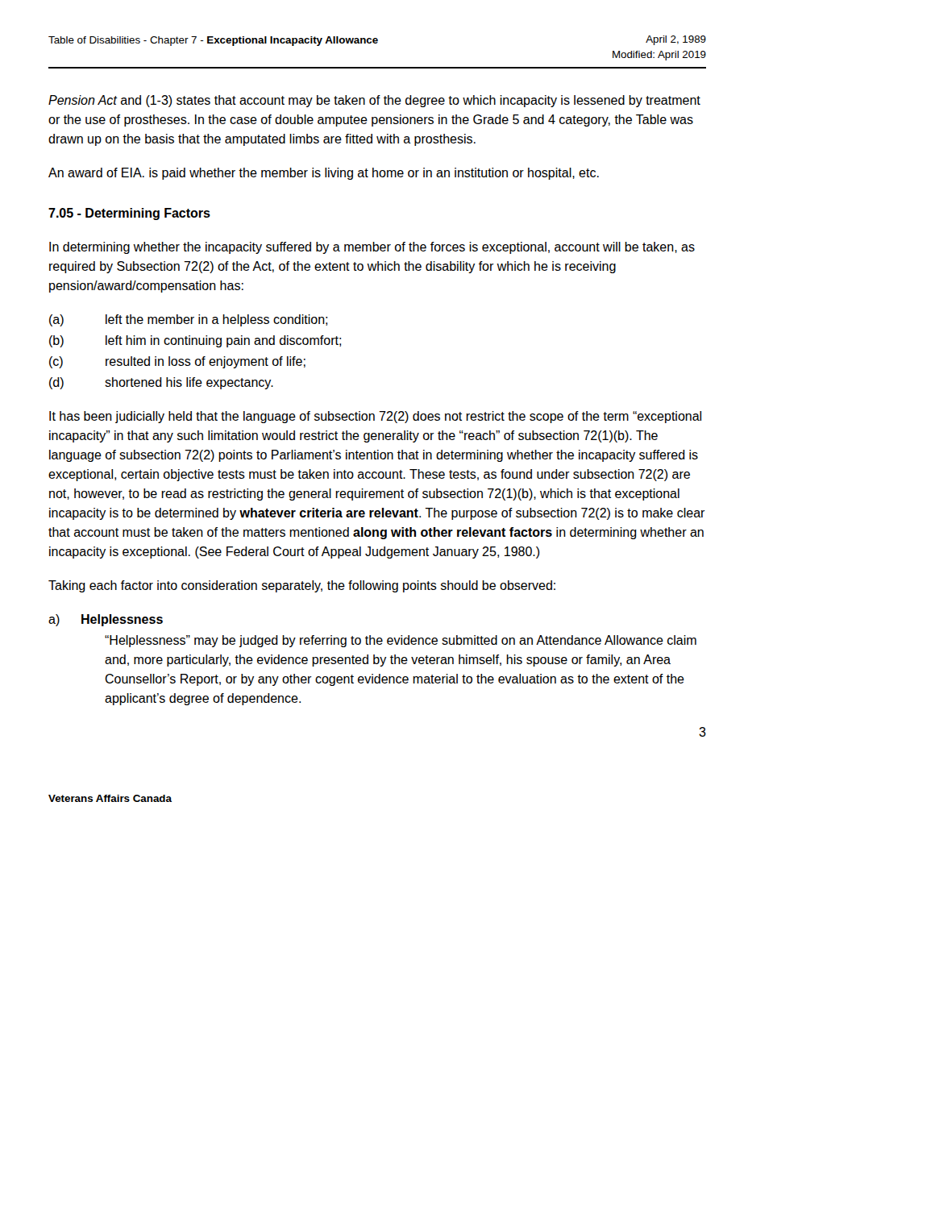Table of Disabilities - Chapter 7 - Exceptional Incapacity Allowance
April 2, 1989
Modified: April 2019
Pension Act and (1-3) states that account may be taken of the degree to which incapacity is lessened by treatment or the use of prostheses. In the case of double amputee pensioners in the Grade 5 and 4 category, the Table was drawn up on the basis that the amputated limbs are fitted with a prosthesis.
An award of EIA. is paid whether the member is living at home or in an institution or hospital, etc.
7.05 - Determining Factors
In determining whether the incapacity suffered by a member of the forces is exceptional, account will be taken, as required by Subsection 72(2) of the Act, of the extent to which the disability for which he is receiving pension/award/compensation has:
(a) left the member in a helpless condition;
(b) left him in continuing pain and discomfort;
(c) resulted in loss of enjoyment of life;
(d) shortened his life expectancy.
It has been judicially held that the language of subsection 72(2) does not restrict the scope of the term “exceptional incapacity” in that any such limitation would restrict the generality or the “reach” of subsection 72(1)(b). The language of subsection 72(2) points to Parliament’s intention that in determining whether the incapacity suffered is exceptional, certain objective tests must be taken into account. These tests, as found under subsection 72(2) are not, however, to be read as restricting the general requirement of subsection 72(1)(b), which is that exceptional incapacity is to be determined by whatever criteria are relevant. The purpose of subsection 72(2) is to make clear that account must be taken of the matters mentioned along with other relevant factors in determining whether an incapacity is exceptional. (See Federal Court of Appeal Judgement January 25, 1980.)
Taking each factor into consideration separately, the following points should be observed:
a)
Helplessness
“Helplessness” may be judged by referring to the evidence submitted on an Attendance Allowance claim and, more particularly, the evidence presented by the veteran himself, his spouse or family, an Area Counsellor’s Report, or by any other cogent evidence material to the evaluation as to the extent of the applicant’s degree of dependence.
3
Veterans Affairs Canada